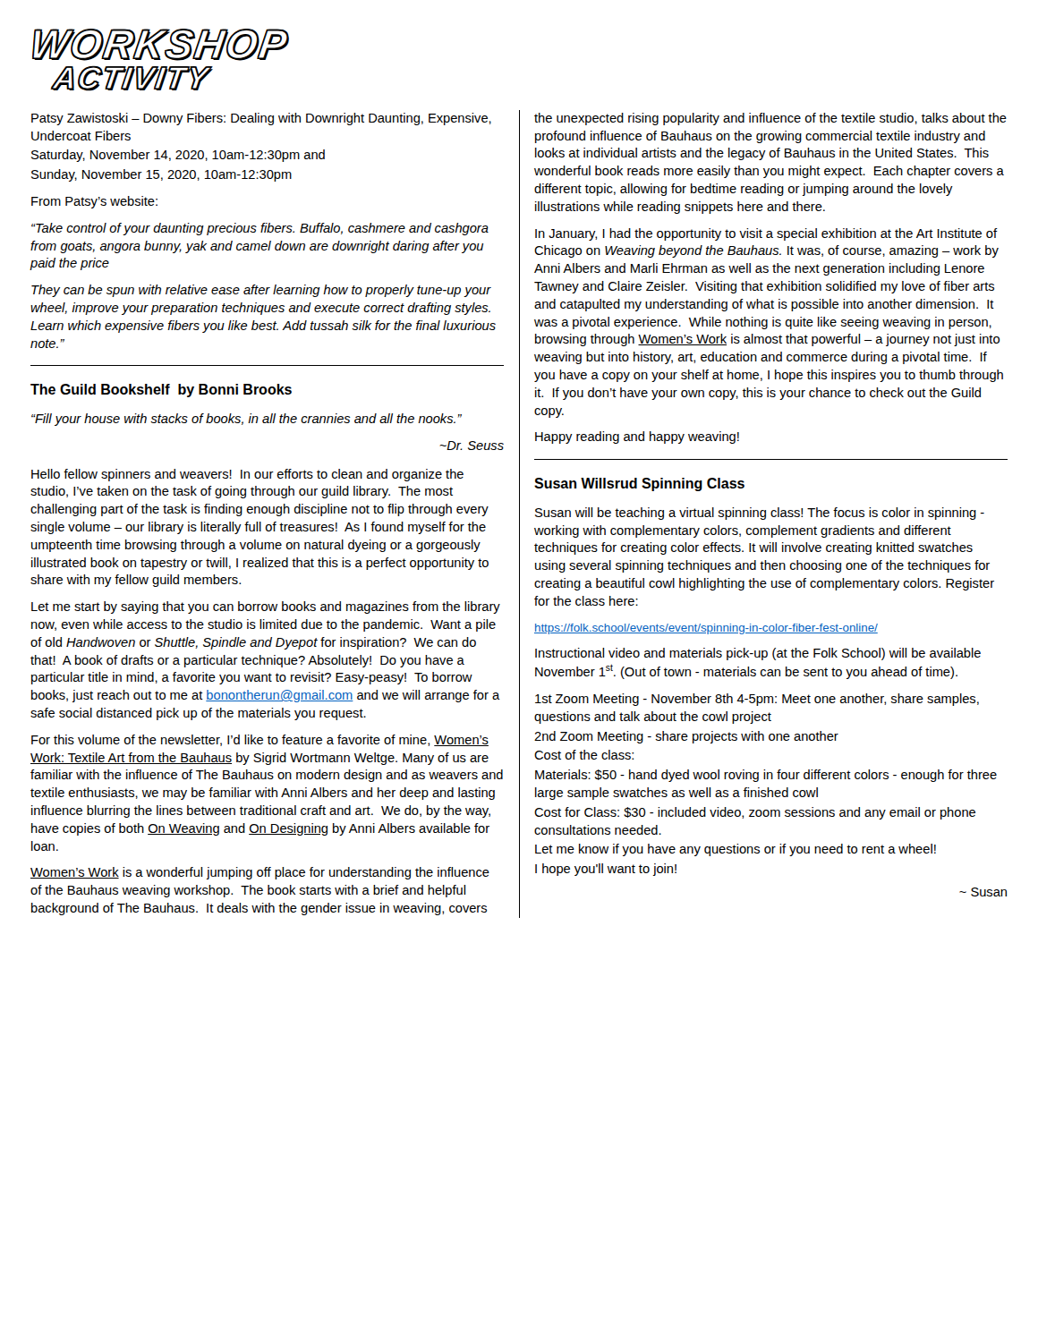WORKSHOP
ACTIVITY
Patsy Zawistoski – Downy Fibers: Dealing with Downright Daunting, Expensive, Undercoat Fibers
Saturday, November 14, 2020, 10am-12:30pm and
Sunday, November 15, 2020, 10am-12:30pm
From Patsy’s website:
“Take control of your daunting precious fibers. Buffalo, cashmere and cashgora from goats, angora bunny, yak and camel down are downright daring after you paid the price
They can be spun with relative ease after learning how to properly tune-up your wheel, improve your preparation techniques and execute correct drafting styles. Learn which expensive fibers you like best. Add tussah silk for the final luxurious note.”
The Guild Bookshelf by Bonni Brooks
“Fill your house with stacks of books, in all the crannies and all the nooks.”
~Dr. Seuss
Hello fellow spinners and weavers! In our efforts to clean and organize the studio, I’ve taken on the task of going through our guild library. The most challenging part of the task is finding enough discipline not to flip through every single volume – our library is literally full of treasures! As I found myself for the umpteenth time browsing through a volume on natural dyeing or a gorgeously illustrated book on tapestry or twill, I realized that this is a perfect opportunity to share with my fellow guild members.
Let me start by saying that you can borrow books and magazines from the library now, even while access to the studio is limited due to the pandemic. Want a pile of old Handwoven or Shuttle, Spindle and Dyepot for inspiration? We can do that! A book of drafts or a particular technique? Absolutely! Do you have a particular title in mind, a favorite you want to revisit? Easy-peasy! To borrow books, just reach out to me at bonontherun@gmail.com and we will arrange for a safe social distanced pick up of the materials you request.
For this volume of the newsletter, I’d like to feature a favorite of mine, Women’s Work: Textile Art from the Bauhaus by Sigrid Wortmann Weltge. Many of us are familiar with the influence of The Bauhaus on modern design and as weavers and textile enthusiasts, we may be familiar with Anni Albers and her deep and lasting influence blurring the lines between traditional craft and art. We do, by the way, have copies of both On Weaving and On Designing by Anni Albers available for loan.
Women’s Work is a wonderful jumping off place for understanding the influence of the Bauhaus weaving workshop. The book starts with a brief and helpful background of The Bauhaus. It deals with the gender issue in weaving, covers the unexpected rising popularity and influence of the textile studio, talks about the profound influence of Bauhaus on the growing commercial textile industry and looks at individual artists and the legacy of Bauhaus in the United States. This wonderful book reads more easily than you might expect. Each chapter covers a different topic, allowing for bedtime reading or jumping around the lovely illustrations while reading snippets here and there.
In January, I had the opportunity to visit a special exhibition at the Art Institute of Chicago on Weaving beyond the Bauhaus. It was, of course, amazing – work by Anni Albers and Marli Ehrman as well as the next generation including Lenore Tawney and Claire Zeisler. Visiting that exhibition solidified my love of fiber arts and catapulted my understanding of what is possible into another dimension. It was a pivotal experience. While nothing is quite like seeing weaving in person, browsing through Women’s Work is almost that powerful – a journey not just into weaving but into history, art, education and commerce during a pivotal time. If you have a copy on your shelf at home, I hope this inspires you to thumb through it. If you don’t have your own copy, this is your chance to check out the Guild copy.
Happy reading and happy weaving!
Susan Willsrud Spinning Class
Susan will be teaching a virtual spinning class! The focus is color in spinning - working with complementary colors, complement gradients and different techniques for creating color effects. It will involve creating knitted swatches using several spinning techniques and then choosing one of the techniques for creating a beautiful cowl highlighting the use of complementary colors. Register for the class here:
https://folk.school/events/event/spinning-in-color-fiber-fest-online/
Instructional video and materials pick-up (at the Folk School) will be available November 1st. (Out of town - materials can be sent to you ahead of time).
1st Zoom Meeting - November 8th 4-5pm: Meet one another, share samples, questions and talk about the cowl project
2nd Zoom Meeting - share projects with one another
Cost of the class:
Materials: $50 - hand dyed wool roving in four different colors - enough for three large sample swatches as well as a finished cowl
Cost for Class: $30 - included video, zoom sessions and any email or phone consultations needed.
Let me know if you have any questions or if you need to rent a wheel!
I hope you'll want to join!
~ Susan